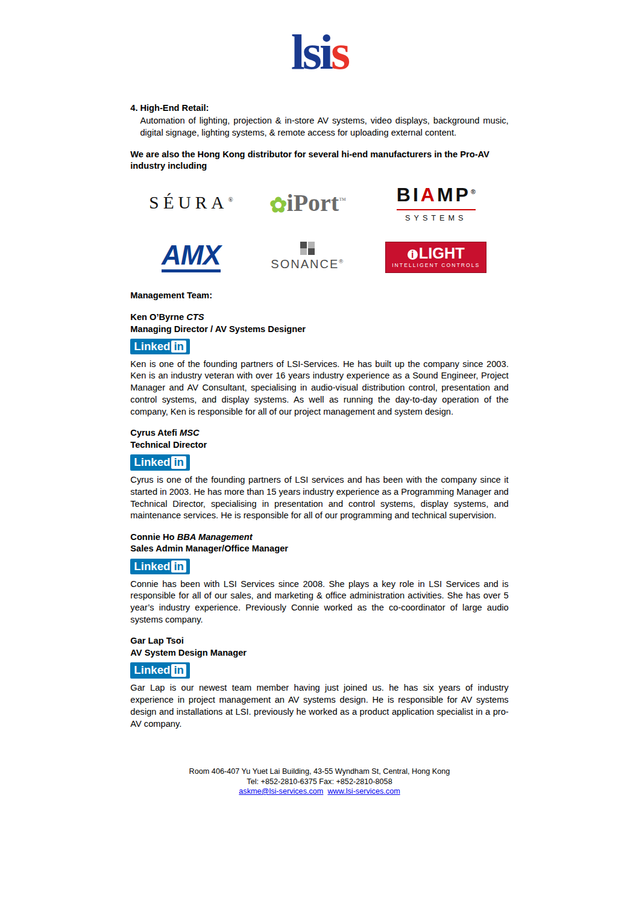lsis
4. High-End Retail:
Automation of lighting, projection & in-store AV systems, video displays, background music, digital signage, lighting systems, & remote access for uploading external content.
We are also the Hong Kong distributor for several hi-end manufacturers in the Pro-AV industry including
| SÉURA ® | ✿ iPort ™ | BI A MP ® SYSTEMS |
| AMX | SONANCE ® | i LIGHT INTELLIGENT CONTROLS |
Management Team:
Ken O’Byrne CTS
Managing Director / AV Systems Designer
Linked in
Ken is one of the founding partners of LSI-Services. He has built up the company since 2003. Ken is an industry veteran with over 16 years industry experience as a Sound Engineer, Project Manager and AV Consultant, specialising in audio-visual distribution control, presentation and control systems, and display systems. As well as running the day-to-day operation of the company, Ken is responsible for all of our project management and system design.
Cyrus Atefi MSC
Technical Director
Linked in
Cyrus is one of the founding partners of LSI services and has been with the company since it started in 2003. He has more than 15 years industry experience as a Programming Manager and Technical Director, specialising in presentation and control systems, display systems, and maintenance services. He is responsible for all of our programming and technical supervision.
Connie Ho BBA Management
Sales Admin Manager/Office Manager
Linked in
Connie has been with LSI Services since 2008. She plays a key role in LSI Services and is responsible for all of our sales, and marketing & office administration activities. She has over 5 year’s industry experience. Previously Connie worked as the co-coordinator of large audio systems company.
Gar Lap Tsoi
AV System Design Manager
Linked in
Gar Lap is our newest team member having just joined us. he has six years of industry experience in project management an AV systems design. He is responsible for AV systems design and installations at LSI. previously he worked as a product application specialist in a pro-AV company.
Room 406-407 Yu Yuet Lai Building, 43-55 Wyndham St, Central, Hong Kong
Tel: +852-2810-6375 Fax: +852-2810-8058
askme@lsi-services.com www.lsi-services.com